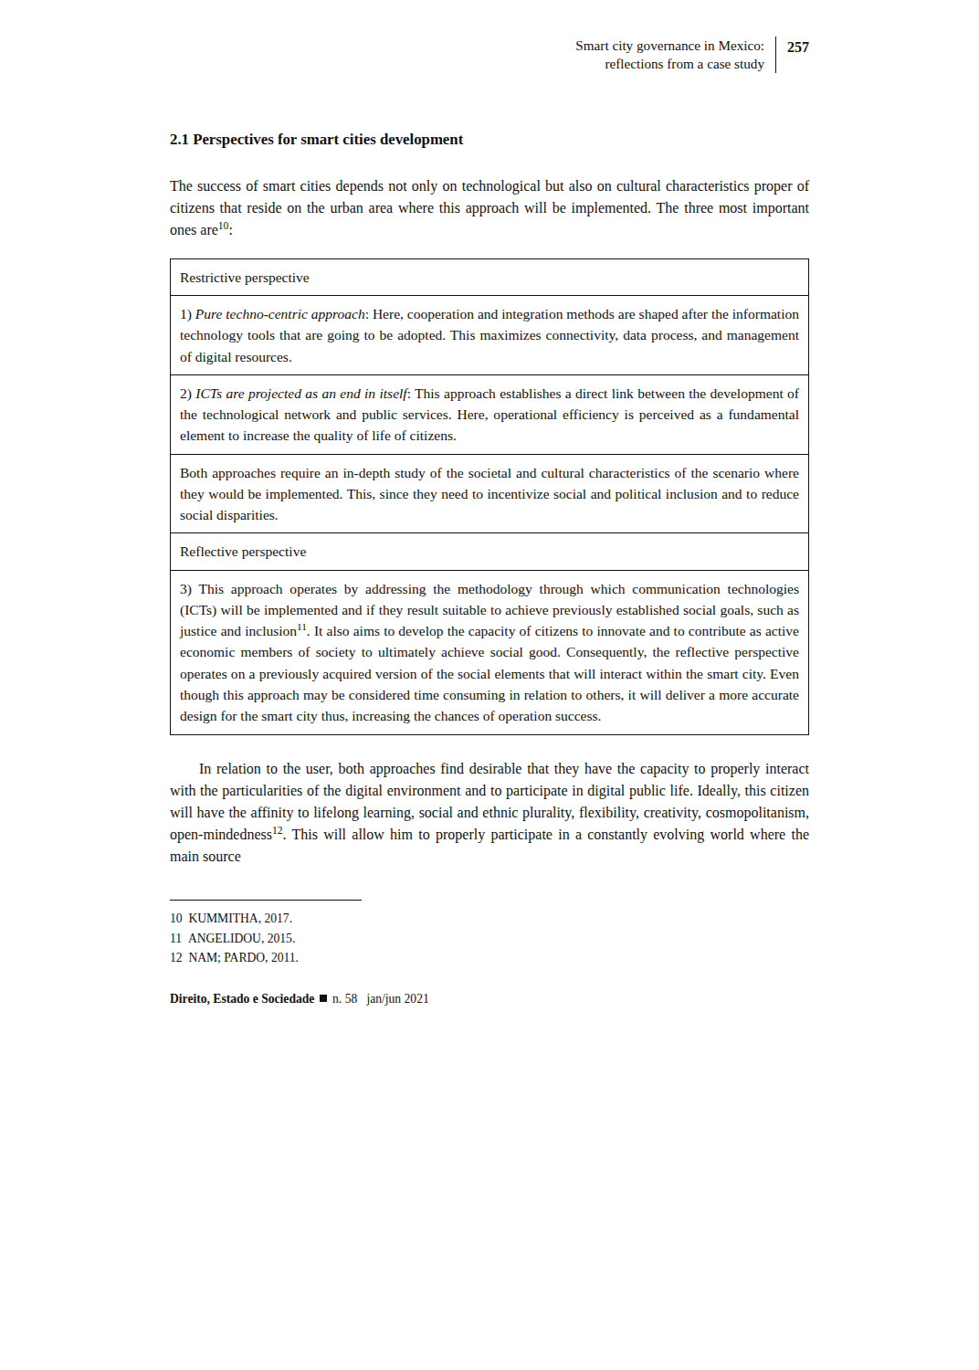Smart city governance in Mexico:
reflections from a case study
257
2.1 Perspectives for smart cities development
The success of smart cities depends not only on technological but also on cultural characteristics proper of citizens that reside on the urban area where this approach will be implemented. The three most important ones are10:
| Restrictive perspective |
| 1) Pure techno-centric approach : Here, cooperation and integration methods are shaped after the information technology tools that are going to be adopted. This maximizes connectivity, data process, and management of digital resources. |
| 2) ICTs are projected as an end in itself : This approach establishes a direct link between the development of the technological network and public services. Here, operational efficiency is perceived as a fundamental element to increase the quality of life of citizens. |
| Both approaches require an in-depth study of the societal and cultural characteristics of the scenario where they would be implemented. This, since they need to incentivize social and political inclusion and to reduce social disparities. |
| Reflective perspective |
| 3) This approach operates by addressing the methodology through which communication technologies (ICTs) will be implemented and if they result suitable to achieve previously established social goals, such as justice and inclusion 11 . It also aims to develop the capacity of citizens to innovate and to contribute as active economic members of society to ultimately achieve social good. Consequently, the reflective perspective operates on a previously acquired version of the social elements that will interact within the smart city. Even though this approach may be considered time consuming in relation to others, it will deliver a more accurate design for the smart city thus, increasing the chances of operation success. |
In relation to the user, both approaches find desirable that they have the capacity to properly interact with the particularities of the digital environment and to participate in digital public life. Ideally, this citizen will have the affinity to lifelong learning, social and ethnic plurality, flexibility, creativity, cosmopolitanism, open-mindedness12. This will allow him to properly participate in a constantly evolving world where the main source
10 KUMMITHA, 2017.
11 ANGELIDOU, 2015.
12 NAM; PARDO, 2011.
Direito, Estado e Sociedade n. 58 jan/jun 2021